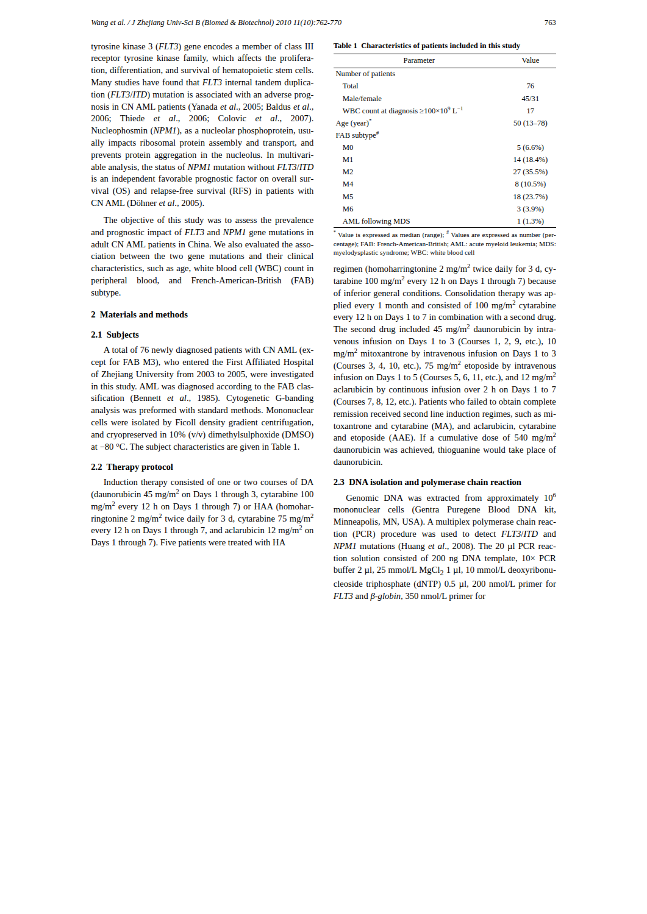Wang et al. / J Zhejiang Univ-Sci B (Biomed & Biotechnol) 2010 11(10):762-770 763
tyrosine kinase 3 (FLT3) gene encodes a member of class III receptor tyrosine kinase family, which affects the proliferation, differentiation, and survival of hematopoietic stem cells. Many studies have found that FLT3 internal tandem duplication (FLT3/ITD) mutation is associated with an adverse prognosis in CN AML patients (Yanada et al., 2005; Baldus et al., 2006; Thiede et al., 2006; Colovic et al., 2007). Nucleophosmin (NPM1), as a nucleolar phosphoprotein, usually impacts ribosomal protein assembly and transport, and prevents protein aggregation in the nucleolus. In multivariable analysis, the status of NPM1 mutation without FLT3/ITD is an independent favorable prognostic factor on overall survival (OS) and relapse-free survival (RFS) in patients with CN AML (Döhner et al., 2005).
The objective of this study was to assess the prevalence and prognostic impact of FLT3 and NPM1 gene mutations in adult CN AML patients in China. We also evaluated the association between the two gene mutations and their clinical characteristics, such as age, white blood cell (WBC) count in peripheral blood, and French-American-British (FAB) subtype.
2 Materials and methods
2.1 Subjects
A total of 76 newly diagnosed patients with CN AML (except for FAB M3), who entered the First Affiliated Hospital of Zhejiang University from 2003 to 2005, were investigated in this study. AML was diagnosed according to the FAB classification (Bennett et al., 1985). Cytogenetic G-banding analysis was preformed with standard methods. Mononuclear cells were isolated by Ficoll density gradient centrifugation, and cryopreserved in 10% (v/v) dimethylsulphoxide (DMSO) at −80 °C. The subject characteristics are given in Table 1.
2.2 Therapy protocol
Induction therapy consisted of one or two courses of DA (daunorubicin 45 mg/m2 on Days 1 through 3, cytarabine 100 mg/m2 every 12 h on Days 1 through 7) or HAA (homoharringtonine 2 mg/m2 twice daily for 3 d, cytarabine 75 mg/m2 every 12 h on Days 1 through 7, and aclarubicin 12 mg/m2 on Days 1 through 7). Five patients were treated with HA
Table 1 Characteristics of patients included in this study
| Parameter | Value |
| --- | --- |
| Number of patients | |
| Total | 76 |
| Male/female | 45/31 |
| WBC count at diagnosis ≥100×10 9 L −1 | 17 |
| Age (year) * | 50 (13–78) |
| FAB subtype # | |
| M0 | 5 (6.6%) |
| M1 | 14 (18.4%) |
| M2 | 27 (35.5%) |
| M4 | 8 (10.5%) |
| M5 | 18 (23.7%) |
| M6 | 3 (3.9%) |
| AML following MDS | 1 (1.3%) |
* Value is expressed as median (range); # Values are expressed as number (percentage); FAB: French-American-British; AML: acute myeloid leukemia; MDS: myelodysplastic syndrome; WBC: white blood cell
regimen (homoharringtonine 2 mg/m2 twice daily for 3 d, cytarabine 100 mg/m2 every 12 h on Days 1 through 7) because of inferior general conditions. Consolidation therapy was applied every 1 month and consisted of 100 mg/m2 cytarabine every 12 h on Days 1 to 7 in combination with a second drug. The second drug included 45 mg/m2 daunorubicin by intravenous infusion on Days 1 to 3 (Courses 1, 2, 9, etc.), 10 mg/m2 mitoxantrone by intravenous infusion on Days 1 to 3 (Courses 3, 4, 10, etc.), 75 mg/m2 etoposide by intravenous infusion on Days 1 to 5 (Courses 5, 6, 11, etc.), and 12 mg/m2 aclarubicin by continuous infusion over 2 h on Days 1 to 7 (Courses 7, 8, 12, etc.). Patients who failed to obtain complete remission received second line induction regimes, such as mitoxantrone and cytarabine (MA), and aclarubicin, cytarabine and etoposide (AAE). If a cumulative dose of 540 mg/m2 daunorubicin was achieved, thioguanine would take place of daunorubicin.
2.3 DNA isolation and polymerase chain reaction
Genomic DNA was extracted from approximately 106 mononuclear cells (Gentra Puregene Blood DNA kit, Minneapolis, MN, USA). A multiplex polymerase chain reaction (PCR) procedure was used to detect FLT3/ITD and NPM1 mutations (Huang et al., 2008). The 20 µl PCR reaction solution consisted of 200 ng DNA template, 10× PCR buffer 2 µl, 25 mmol/L MgCl2 1 µl, 10 mmol/L deoxyribonucleoside triphosphate (dNTP) 0.5 µl, 200 nmol/L primer for FLT3 and β-globin, 350 nmol/L primer for